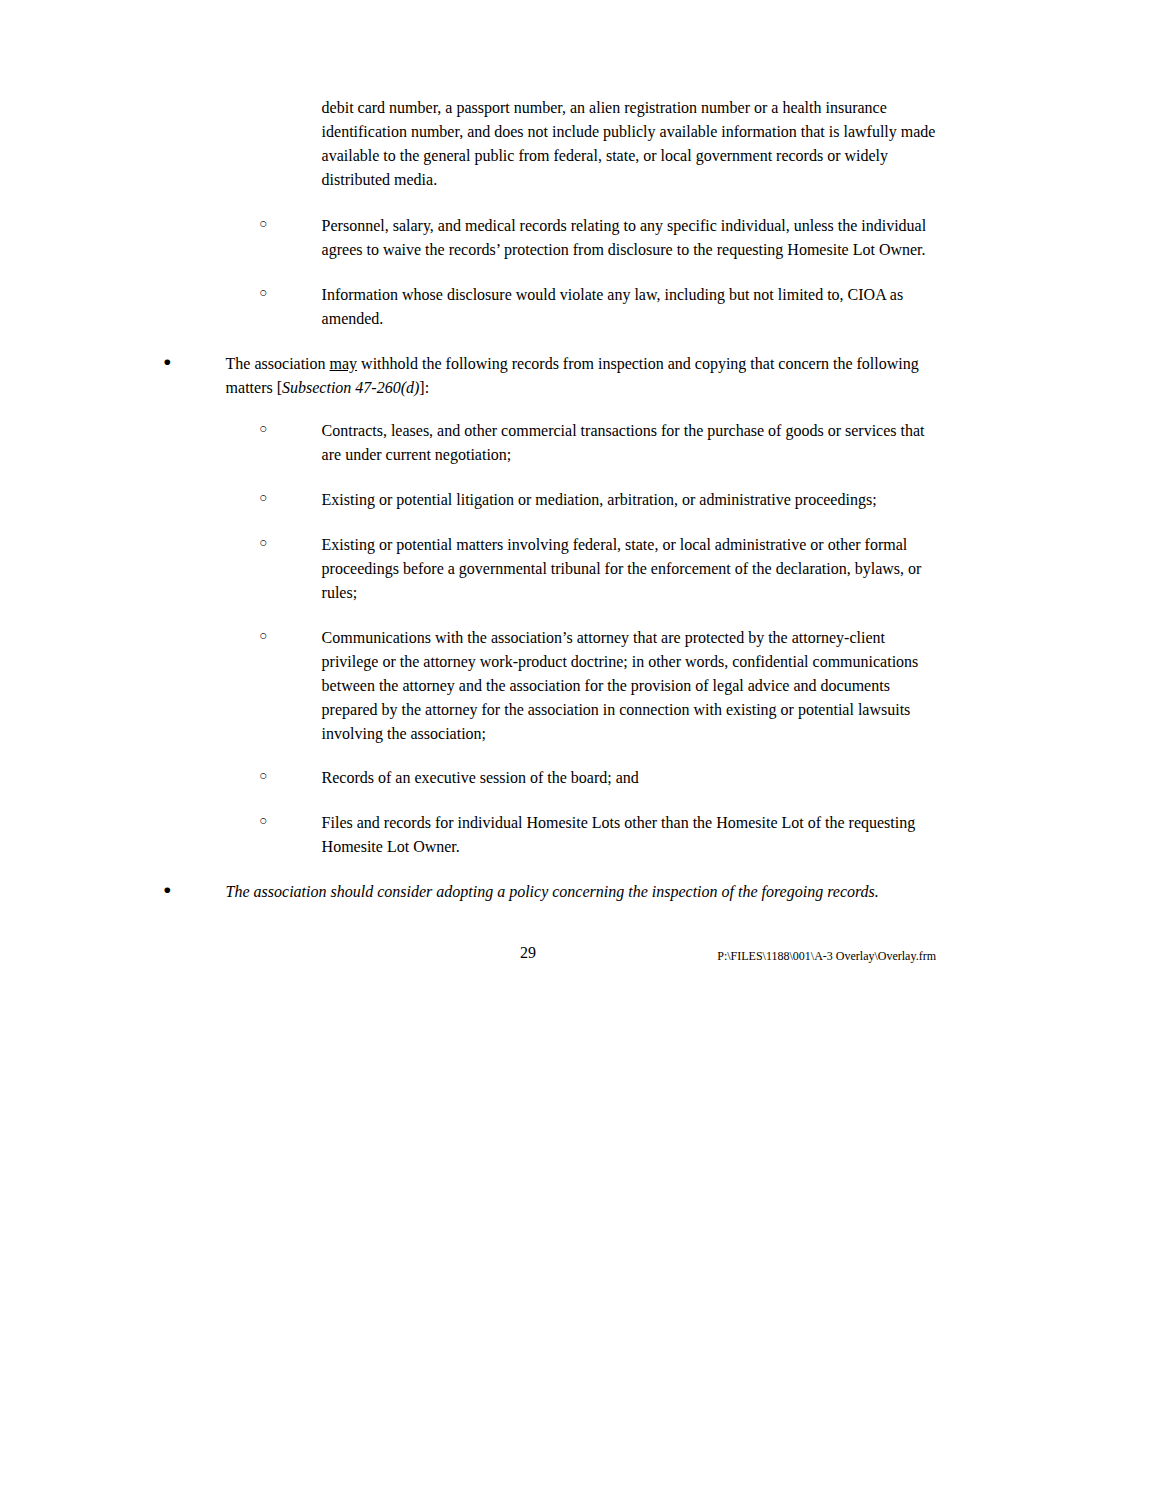debit card number, a passport number, an alien registration number or a health insurance identification number, and does not include publicly available information that is lawfully made available to the general public from federal, state, or local government records or widely distributed media.
Personnel, salary, and medical records relating to any specific individual, unless the individual agrees to waive the records’ protection from disclosure to the requesting Homesite Lot Owner.
Information whose disclosure would violate any law, including but not limited to, CIOA as amended.
The association may withhold the following records from inspection and copying that concern the following matters [Subsection 47-260(d)]:
Contracts, leases, and other commercial transactions for the purchase of goods or services that are under current negotiation;
Existing or potential litigation or mediation, arbitration, or administrative proceedings;
Existing or potential matters involving federal, state, or local administrative or other formal proceedings before a governmental tribunal for the enforcement of the declaration, bylaws, or rules;
Communications with the association’s attorney that are protected by the attorney-client privilege or the attorney work-product doctrine; in other words, confidential communications between the attorney and the association for the provision of legal advice and documents prepared by the attorney for the association in connection with existing or potential lawsuits involving the association;
Records of an executive session of the board; and
Files and records for individual Homesite Lots other than the Homesite Lot of the requesting Homesite Lot Owner.
The association should consider adopting a policy concerning the inspection of the foregoing records.
29 P:\FILES\1188\001\A-3 Overlay\Overlay.frm